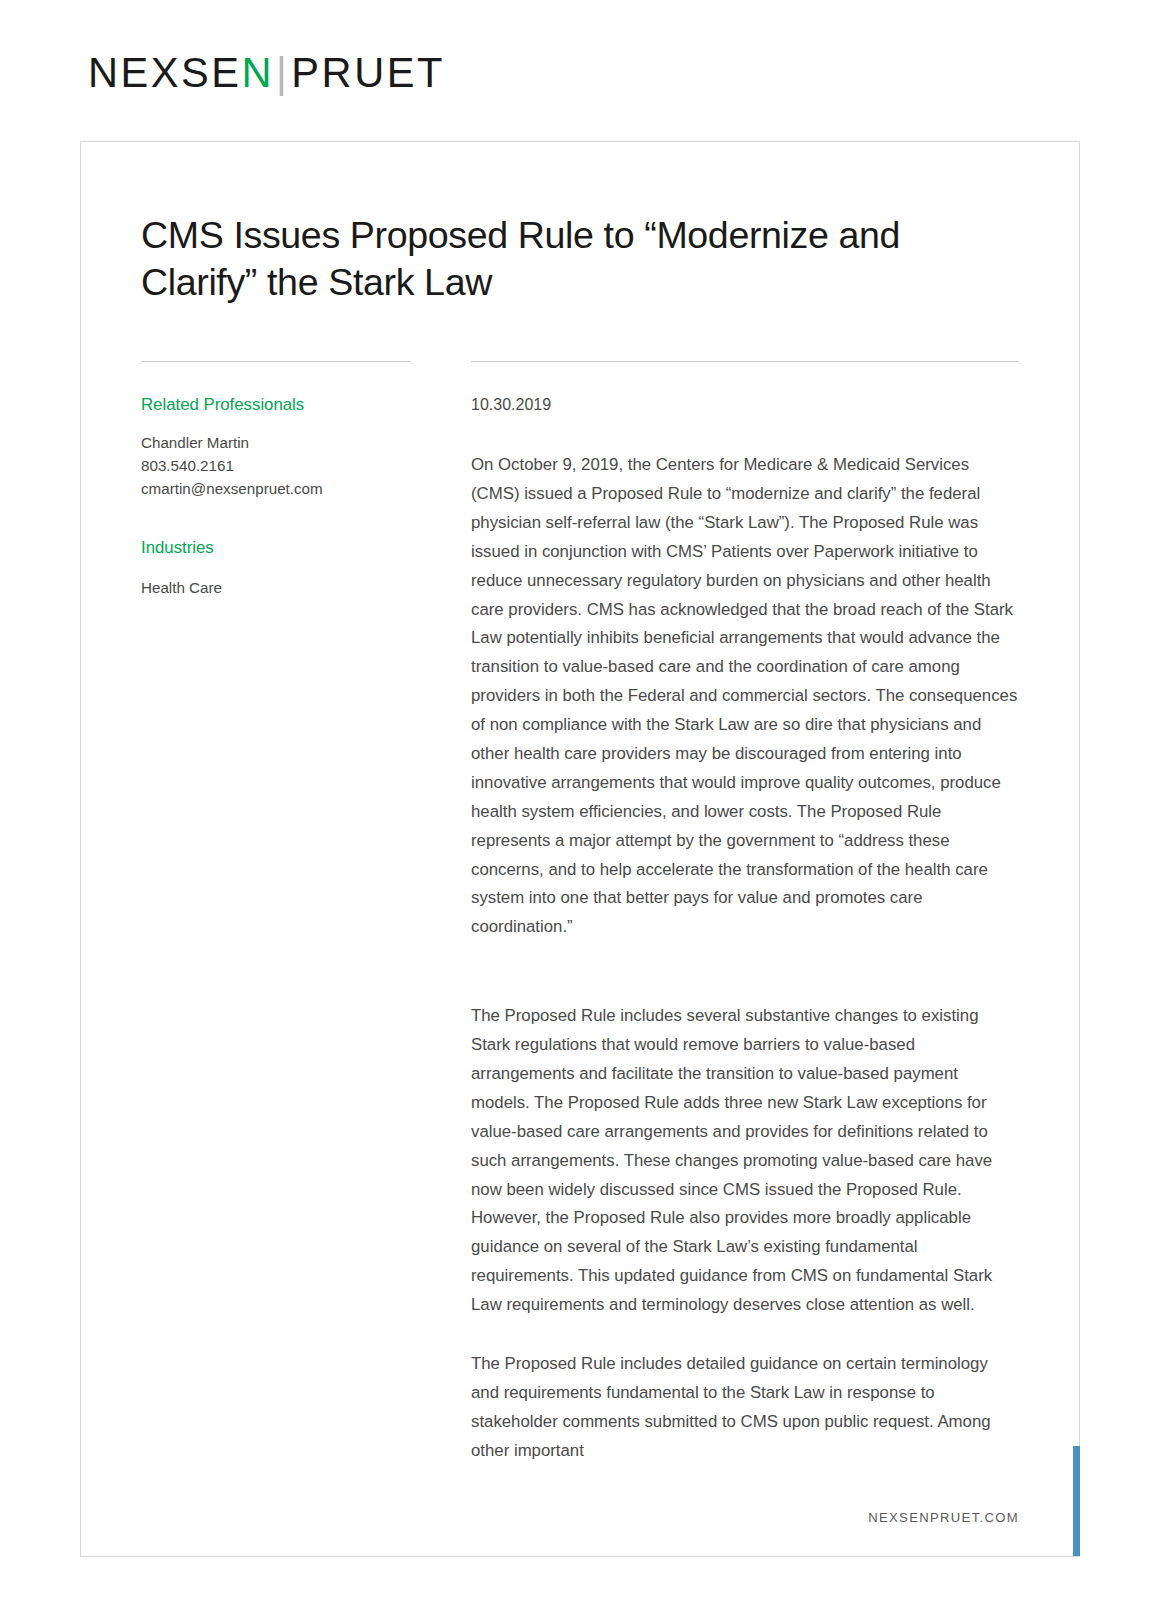NEXSE N|PRUET
CMS Issues Proposed Rule to “Modernize and Clarify” the Stark Law
Related Professionals
Chandler Martin
803.540.2161
cmartin@nexsenpruet.com
Industries
Health Care
10.30.2019
On October 9, 2019, the Centers for Medicare & Medicaid Services (CMS) issued a Proposed Rule to “modernize and clarify” the federal physician self-referral law (the “Stark Law”). The Proposed Rule was issued in conjunction with CMS’ Patients over Paperwork initiative to reduce unnecessary regulatory burden on physicians and other health care providers. CMS has acknowledged that the broad reach of the Stark Law potentially inhibits beneficial arrangements that would advance the transition to value-based care and the coordination of care among providers in both the Federal and commercial sectors. The consequences of non compliance with the Stark Law are so dire that physicians and other health care providers may be discouraged from entering into innovative arrangements that would improve quality outcomes, produce health system efficiencies, and lower costs. The Proposed Rule represents a major attempt by the government to “address these concerns, and to help accelerate the transformation of the health care system into one that better pays for value and promotes care coordination.”
The Proposed Rule includes several substantive changes to existing Stark regulations that would remove barriers to value-based arrangements and facilitate the transition to value-based payment models. The Proposed Rule adds three new Stark Law exceptions for value-based care arrangements and provides for definitions related to such arrangements. These changes promoting value-based care have now been widely discussed since CMS issued the Proposed Rule. However, the Proposed Rule also provides more broadly applicable guidance on several of the Stark Law’s existing fundamental requirements. This updated guidance from CMS on fundamental Stark Law requirements and terminology deserves close attention as well.
The Proposed Rule includes detailed guidance on certain terminology and requirements fundamental to the Stark Law in response to stakeholder comments submitted to CMS upon public request. Among other important
NEXSENPRUET.COM